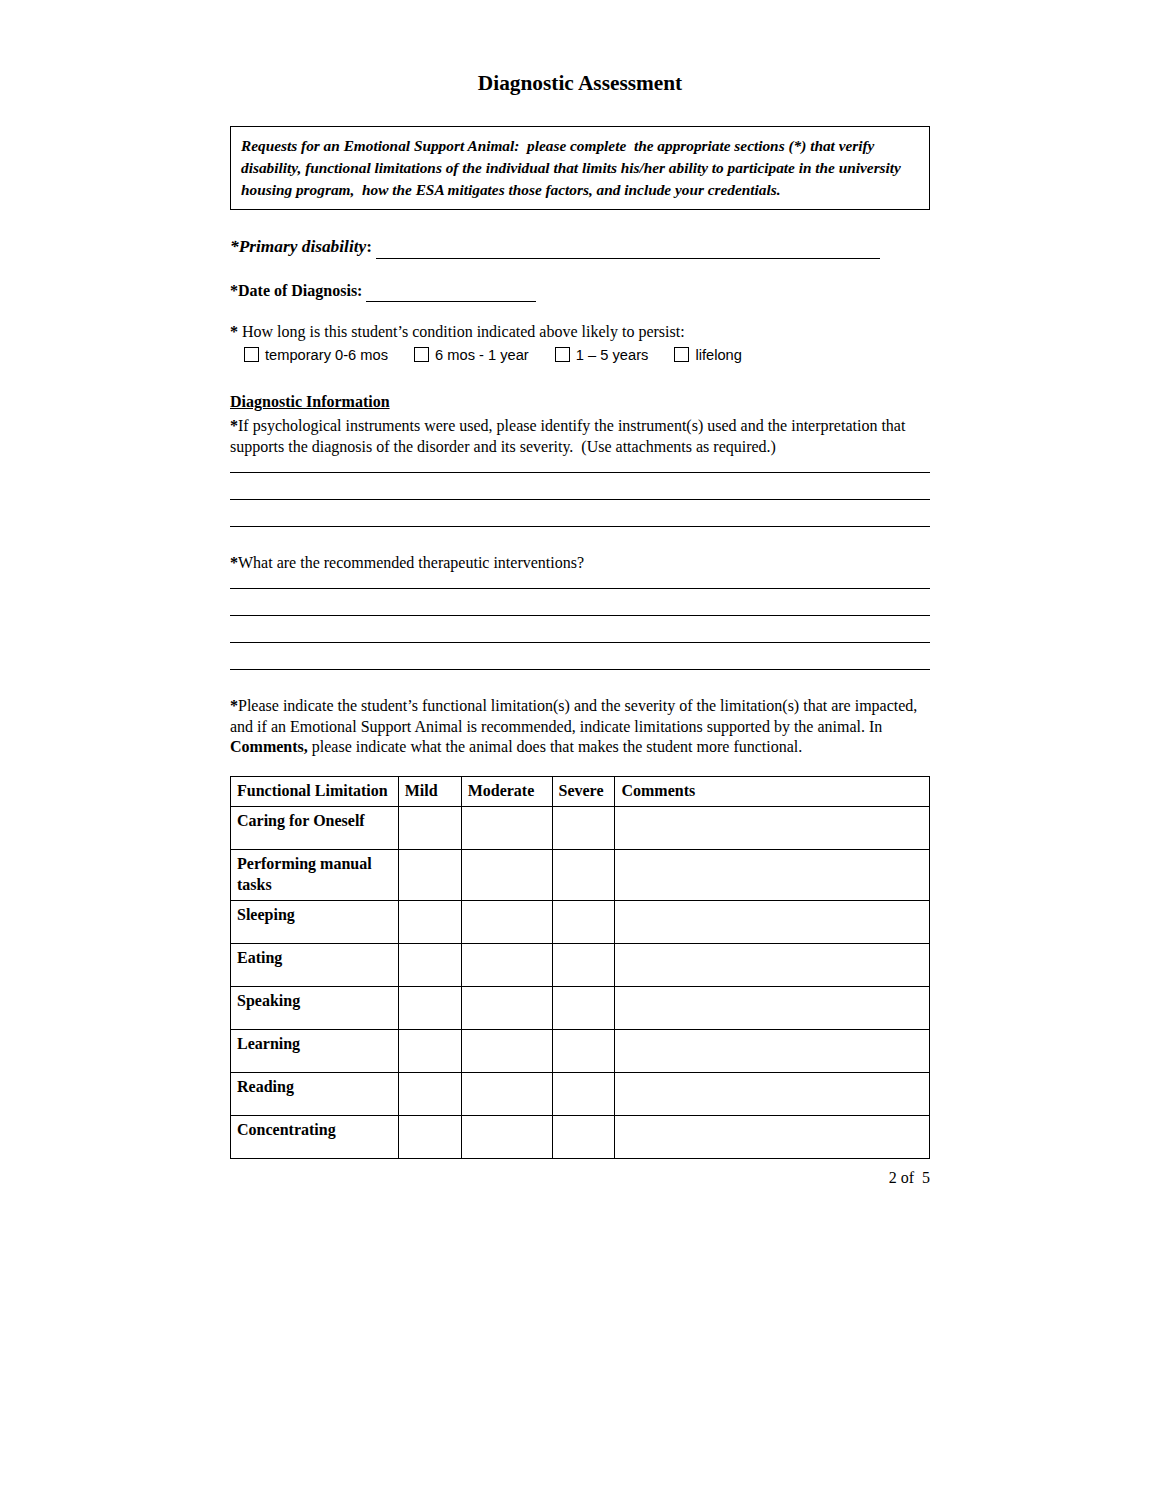Diagnostic Assessment
Requests for an Emotional Support Animal: please complete the appropriate sections (*) that verify disability, functional limitations of the individual that limits his/her ability to participate in the university housing program, how the ESA mitigates those factors, and include your credentials.
*Primary disability:
*Date of Diagnosis:
* How long is this student’s condition indicated above likely to persist:
temporary 0-6 mos 6 mos - 1 year 1 – 5 years lifelong
Diagnostic Information
*If psychological instruments were used, please identify the instrument(s) used and the interpretation that supports the diagnosis of the disorder and its severity. (Use attachments as required.)
*What are the recommended therapeutic interventions?
*Please indicate the student’s functional limitation(s) and the severity of the limitation(s) that are impacted, and if an Emotional Support Animal is recommended, indicate limitations supported by the animal. In Comments, please indicate what the animal does that makes the student more functional.
| Functional Limitation | Mild | Moderate | Severe | Comments |
| --- | --- | --- | --- | --- |
| Caring for Oneself | | | | |
| Performing manual tasks | | | | |
| Sleeping | | | | |
| Eating | | | | |
| Speaking | | | | |
| Learning | | | | |
| Reading | | | | |
| Concentrating | | | | |
2 of 5